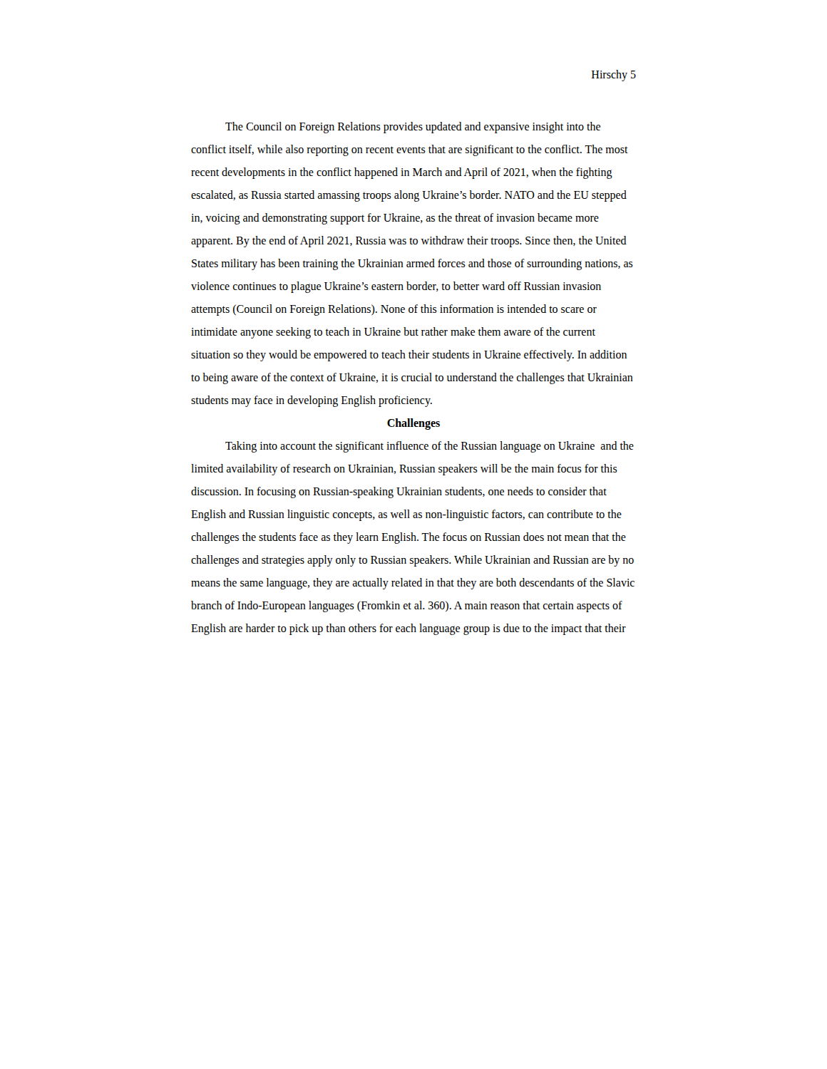Hirschy 5
The Council on Foreign Relations provides updated and expansive insight into the conflict itself, while also reporting on recent events that are significant to the conflict. The most recent developments in the conflict happened in March and April of 2021, when the fighting escalated, as Russia started amassing troops along Ukraine’s border. NATO and the EU stepped in, voicing and demonstrating support for Ukraine, as the threat of invasion became more apparent. By the end of April 2021, Russia was to withdraw their troops. Since then, the United States military has been training the Ukrainian armed forces and those of surrounding nations, as violence continues to plague Ukraine’s eastern border, to better ward off Russian invasion attempts (Council on Foreign Relations). None of this information is intended to scare or intimidate anyone seeking to teach in Ukraine but rather make them aware of the current situation so they would be empowered to teach their students in Ukraine effectively. In addition to being aware of the context of Ukraine, it is crucial to understand the challenges that Ukrainian students may face in developing English proficiency.
Challenges
Taking into account the significant influence of the Russian language on Ukraine and the limited availability of research on Ukrainian, Russian speakers will be the main focus for this discussion. In focusing on Russian-speaking Ukrainian students, one needs to consider that English and Russian linguistic concepts, as well as non-linguistic factors, can contribute to the challenges the students face as they learn English. The focus on Russian does not mean that the challenges and strategies apply only to Russian speakers. While Ukrainian and Russian are by no means the same language, they are actually related in that they are both descendants of the Slavic branch of Indo-European languages (Fromkin et al. 360). A main reason that certain aspects of English are harder to pick up than others for each language group is due to the impact that their